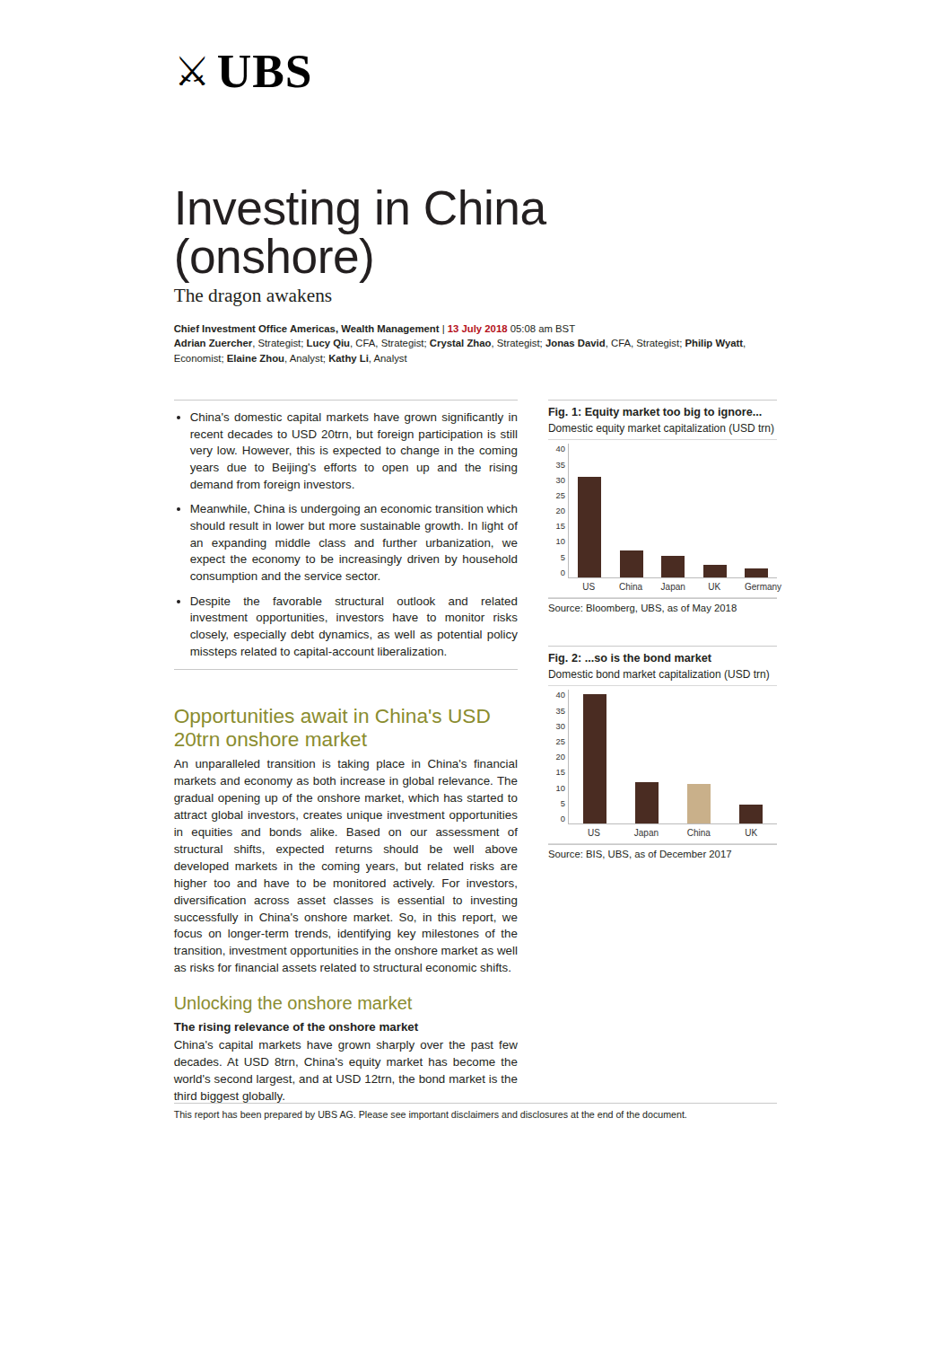⚔
UBS
Investing in China
(onshore)
The dragon awakens
Chief Investment Office Americas, Wealth Management | 13 July 2018 05:08 am BST
Adrian Zuercher, Strategist; Lucy Qiu, CFA, Strategist; Crystal Zhao, Strategist; Jonas David, CFA, Strategist; Philip Wyatt, Economist; Elaine Zhou, Analyst; Kathy Li, Analyst
China's domestic capital markets have grown significantly in recent decades to USD 20trn, but foreign participation is still very low. However, this is expected to change in the coming years due to Beijing's efforts to open up and the rising demand from foreign investors.
Meanwhile, China is undergoing an economic transition which should result in lower but more sustainable growth. In light of an expanding middle class and further urbanization, we expect the economy to be increasingly driven by household consumption and the service sector.
Despite the favorable structural outlook and related investment opportunities, investors have to monitor risks closely, especially debt dynamics, as well as potential policy missteps related to capital-account liberalization.
Opportunities await in China's USD 20trn onshore market
An unparalleled transition is taking place in China's financial markets and economy as both increase in global relevance. The gradual opening up of the onshore market, which has started to attract global investors, creates unique investment opportunities in equities and bonds alike. Based on our assessment of structural shifts, expected returns should be well above developed markets in the coming years, but related risks are higher too and have to be monitored actively. For investors, diversification across asset classes is essential to investing successfully in China's onshore market. So, in this report, we focus on longer-term trends, identifying key milestones of the transition, investment opportunities in the onshore market as well as risks for financial assets related to structural economic shifts.
Unlocking the onshore market
The rising relevance of the onshore market
China's capital markets have grown sharply over the past few decades. At USD 8trn, China's equity market has become the world's second largest, and at USD 12trn, the bond market is the third biggest globally.
Fig. 1: Equity market too big to ignore...
Domestic equity market capitalization (USD trn)
4035302520151050
US China Japan UK Germany
Source: Bloomberg, UBS, as of May 2018
Fig. 2: ...so is the bond market
Domestic bond market capitalization (USD trn)
4035302520151050
US Japan China UK
Source: BIS, UBS, as of December 2017
This report has been prepared by UBS AG. Please see important disclaimers and disclosures at the end of the document.